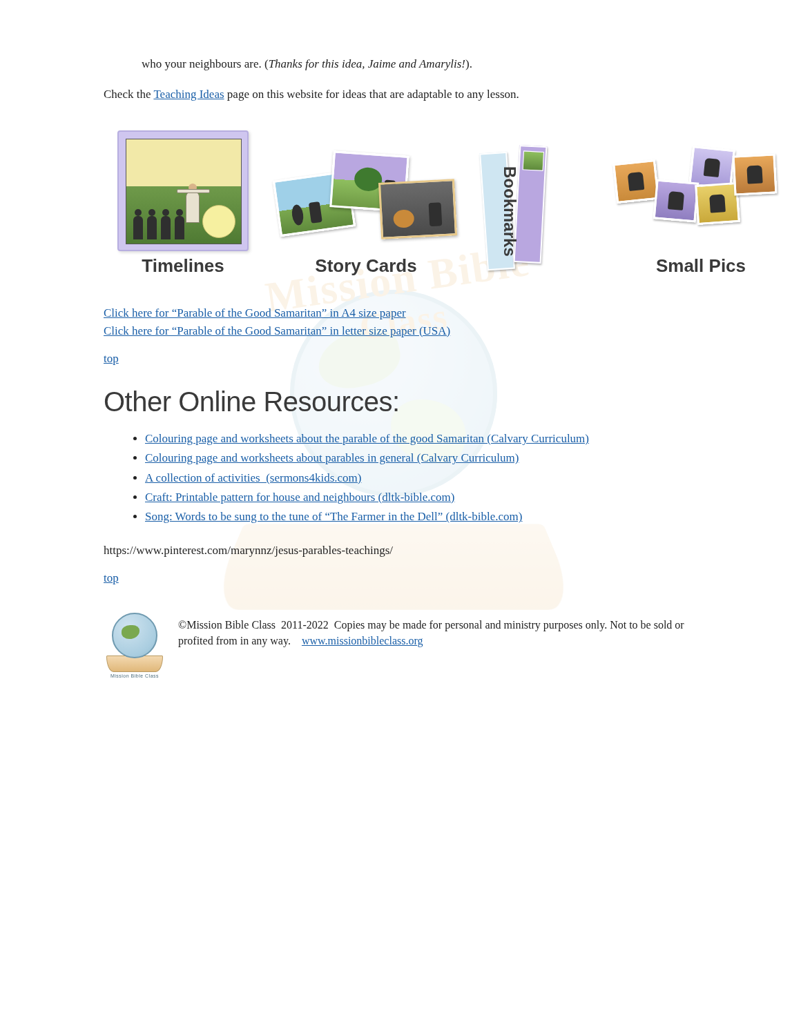Mission BibleClass
who your neighbours are. (Thanks for this idea, Jaime and Amarylis!).
Check the Teaching Ideas page on this website for ideas that are adaptable to any lesson.
Timelines
Story Cards
Bookmarks
Small Pics
Click here for “Parable of the Good Samaritan” in A4 size paper
Click here for “Parable of the Good Samaritan” in letter size paper (USA)
top
Other Online Resources:
Colouring page and worksheets about the parable of the good Samaritan (Calvary Curriculum)
Colouring page and worksheets about parables in general (Calvary Curriculum)
A collection of activities (sermons4kids.com)
Craft: Printable pattern for house and neighbours (dltk-bible.com)
Song: Words to be sung to the tune of “The Farmer in the Dell” (dltk-bible.com)
https://www.pinterest.com/marynnz/jesus-parables-teachings/
top
Mission Bible Class
©Mission Bible Class 2011-2022 Copies may be made for personal and ministry purposes only. Not to be sold or profited from in any way. www.missionbibleclass.org